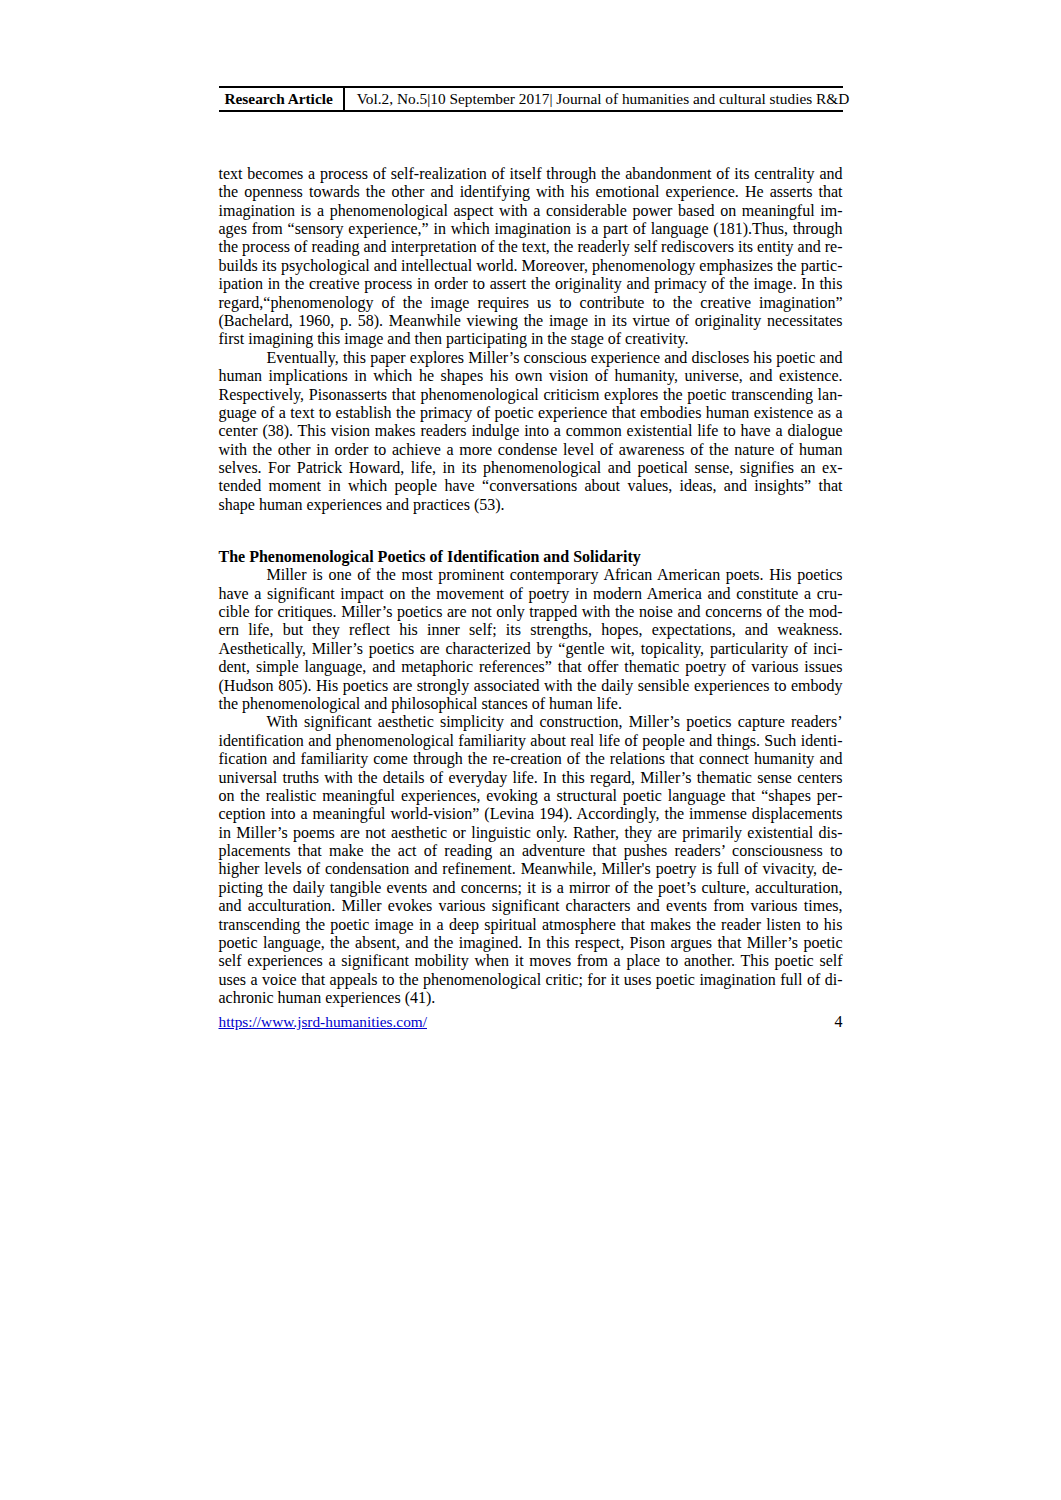Research Article
Vol.2, No.5|10 September 2017| Journal of humanities and cultural studies R&D
text becomes a process of self-realization of itself through the abandonment of its centrality and the openness towards the other and identifying with his emotional experience. He asserts that imagination is a phenomenological aspect with a considerable power based on meaningful images from “sensory experience,” in which imagination is a part of language (181).Thus, through the process of reading and interpretation of the text, the readerly self rediscovers its entity and rebuilds its psychological and intellectual world. Moreover, phenomenology emphasizes the participation in the creative process in order to assert the originality and primacy of the image. In this regard,“phenomenology of the image requires us to contribute to the creative imagination” (Bachelard, 1960, p. 58). Meanwhile viewing the image in its virtue of originality necessitates first imagining this image and then participating in the stage of creativity.
Eventually, this paper explores Miller’s conscious experience and discloses his poetic and human implications in which he shapes his own vision of humanity, universe, and existence. Respectively, Pisonasserts that phenomenological criticism explores the poetic transcending language of a text to establish the primacy of poetic experience that embodies human existence as a center (38). This vision makes readers indulge into a common existential life to have a dialogue with the other in order to achieve a more condense level of awareness of the nature of human selves. For Patrick Howard, life, in its phenomenological and poetical sense, signifies an extended moment in which people have “conversations about values, ideas, and insights” that shape human experiences and practices (53).
The Phenomenological Poetics of Identification and Solidarity
Miller is one of the most prominent contemporary African American poets. His poetics have a significant impact on the movement of poetry in modern America and constitute a crucible for critiques. Miller’s poetics are not only trapped with the noise and concerns of the modern life, but they reflect his inner self; its strengths, hopes, expectations, and weakness. Aesthetically, Miller’s poetics are characterized by “gentle wit, topicality, particularity of incident, simple language, and metaphoric references” that offer thematic poetry of various issues (Hudson 805). His poetics are strongly associated with the daily sensible experiences to embody the phenomenological and philosophical stances of human life.
With significant aesthetic simplicity and construction, Miller’s poetics capture readers’ identification and phenomenological familiarity about real life of people and things. Such identification and familiarity come through the re-creation of the relations that connect humanity and universal truths with the details of everyday life. In this regard, Miller’s thematic sense centers on the realistic meaningful experiences, evoking a structural poetic language that “shapes perception into a meaningful world-vision” (Levina 194). Accordingly, the immense displacements in Miller’s poems are not aesthetic or linguistic only. Rather, they are primarily existential displacements that make the act of reading an adventure that pushes readers’ consciousness to higher levels of condensation and refinement. Meanwhile, Miller's poetry is full of vivacity, depicting the daily tangible events and concerns; it is a mirror of the poet’s culture, acculturation, and acculturation. Miller evokes various significant characters and events from various times, transcending the poetic image in a deep spiritual atmosphere that makes the reader listen to his poetic language, the absent, and the imagined. In this respect, Pison argues that Miller’s poetic self experiences a significant mobility when it moves from a place to another. This poetic self uses a voice that appeals to the phenomenological critic; for it uses poetic imagination full of diachronic human experiences (41).
https://www.jsrd-humanities.com/ 4